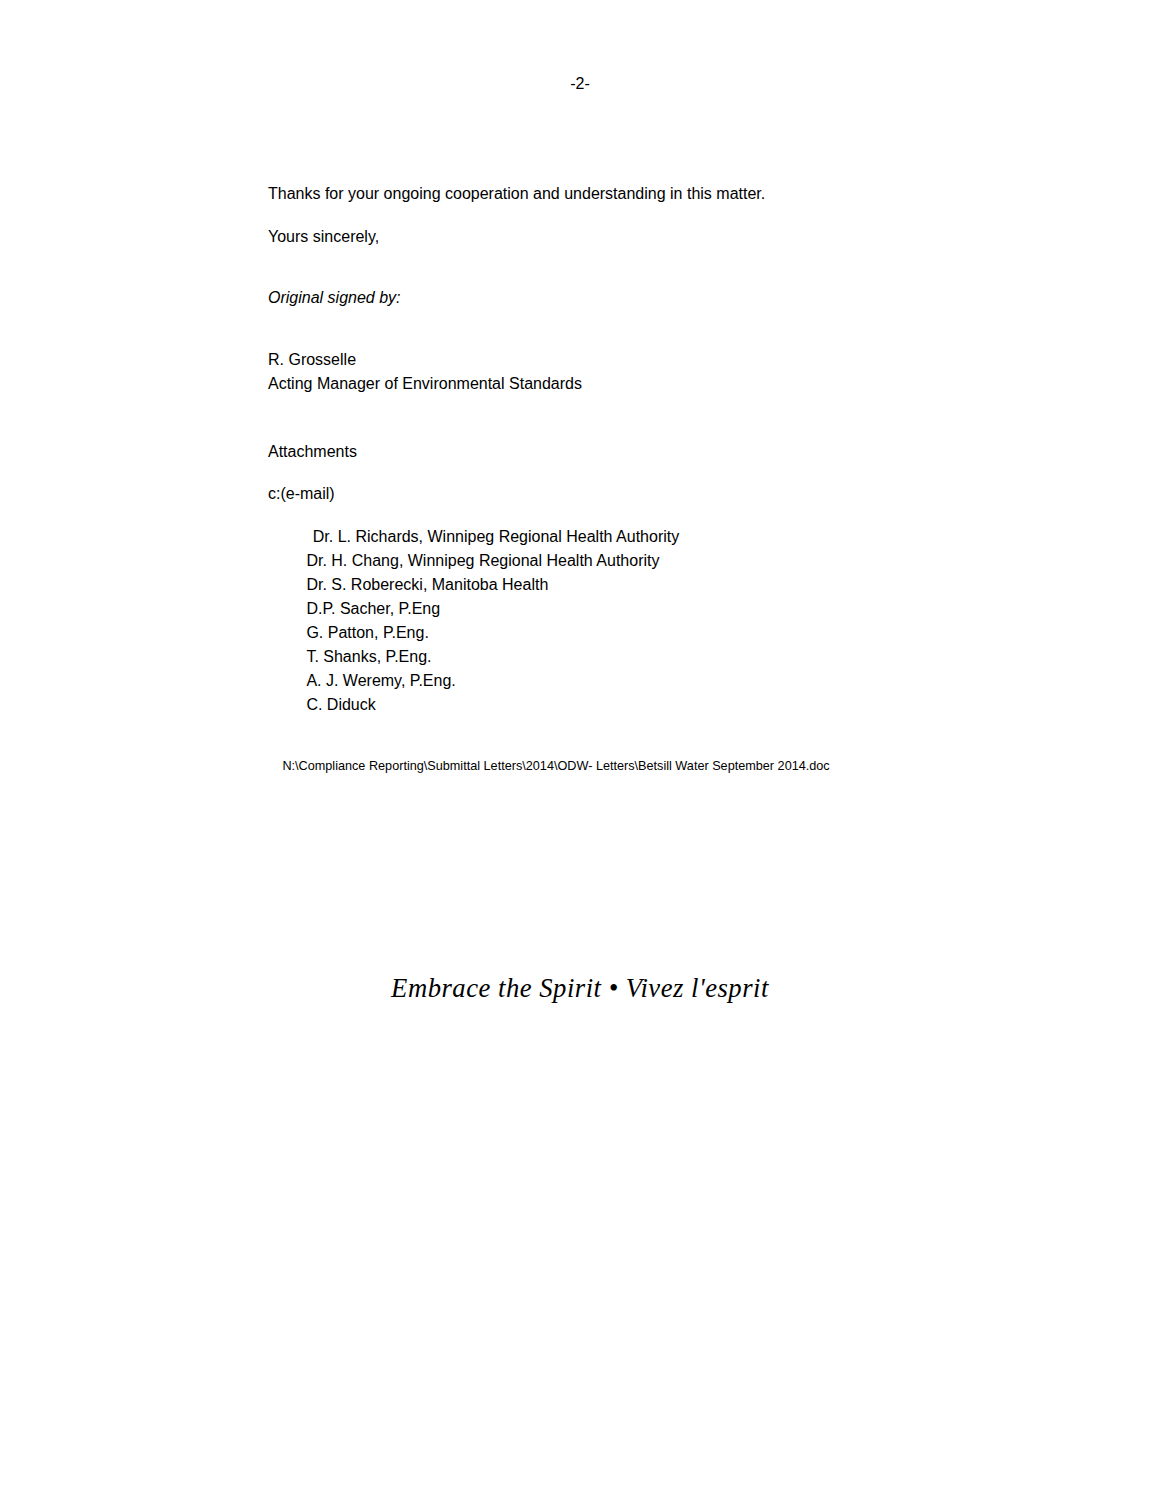-2-
Thanks for your ongoing cooperation and understanding in this matter.
Yours sincerely,
Original signed by:
R. Grosselle
Acting Manager of Environmental Standards
Attachments
c:(e-mail)
Dr. L. Richards, Winnipeg Regional Health Authority
Dr. H. Chang, Winnipeg Regional Health Authority
Dr. S. Roberecki, Manitoba Health
D.P. Sacher, P.Eng
G. Patton, P.Eng.
T. Shanks, P.Eng.
A. J. Weremy, P.Eng.
C. Diduck
N:\Compliance Reporting\Submittal Letters\2014\ODW- Letters\Betsill Water September 2014.doc
Embrace the Spirit • Vivez l'esprit